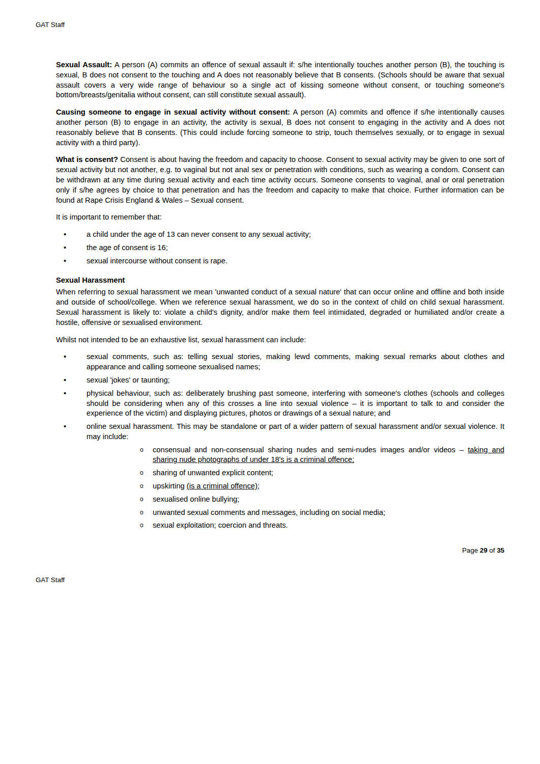GAT Staff
Sexual Assault: A person (A) commits an offence of sexual assault if: s/he intentionally touches another person (B), the touching is sexual, B does not consent to the touching and A does not reasonably believe that B consents. (Schools should be aware that sexual assault covers a very wide range of behaviour so a single act of kissing someone without consent, or touching someone's bottom/breasts/genitalia without consent, can still constitute sexual assault).
Causing someone to engage in sexual activity without consent: A person (A) commits and offence if s/he intentionally causes another person (B) to engage in an activity, the activity is sexual, B does not consent to engaging in the activity and A does not reasonably believe that B consents. (This could include forcing someone to strip, touch themselves sexually, or to engage in sexual activity with a third party).
What is consent? Consent is about having the freedom and capacity to choose. Consent to sexual activity may be given to one sort of sexual activity but not another, e.g. to vaginal but not anal sex or penetration with conditions, such as wearing a condom. Consent can be withdrawn at any time during sexual activity and each time activity occurs. Someone consents to vaginal, anal or oral penetration only if s/he agrees by choice to that penetration and has the freedom and capacity to make that choice. Further information can be found at Rape Crisis England & Wales – Sexual consent.
It is important to remember that:
a child under the age of 13 can never consent to any sexual activity;
the age of consent is 16;
sexual intercourse without consent is rape.
Sexual Harassment
When referring to sexual harassment we mean 'unwanted conduct of a sexual nature' that can occur online and offline and both inside and outside of school/college. When we reference sexual harassment, we do so in the context of child on child sexual harassment. Sexual harassment is likely to: violate a child's dignity, and/or make them feel intimidated, degraded or humiliated and/or create a hostile, offensive or sexualised environment.
Whilst not intended to be an exhaustive list, sexual harassment can include:
sexual comments, such as: telling sexual stories, making lewd comments, making sexual remarks about clothes and appearance and calling someone sexualised names;
sexual 'jokes' or taunting;
physical behaviour, such as: deliberately brushing past someone, interfering with someone's clothes (schools and colleges should be considering when any of this crosses a line into sexual violence – it is important to talk to and consider the experience of the victim) and displaying pictures, photos or drawings of a sexual nature; and
online sexual harassment. This may be standalone or part of a wider pattern of sexual harassment and/or sexual violence. It may include:
consensual and non-consensual sharing nudes and semi-nudes images and/or videos – taking and sharing nude photographs of under 18's is a criminal offence;
sharing of unwanted explicit content;
upskirting (is a criminal offence);
sexualised online bullying;
unwanted sexual comments and messages, including on social media;
sexual exploitation; coercion and threats.
Page 29 of 35
GAT Staff